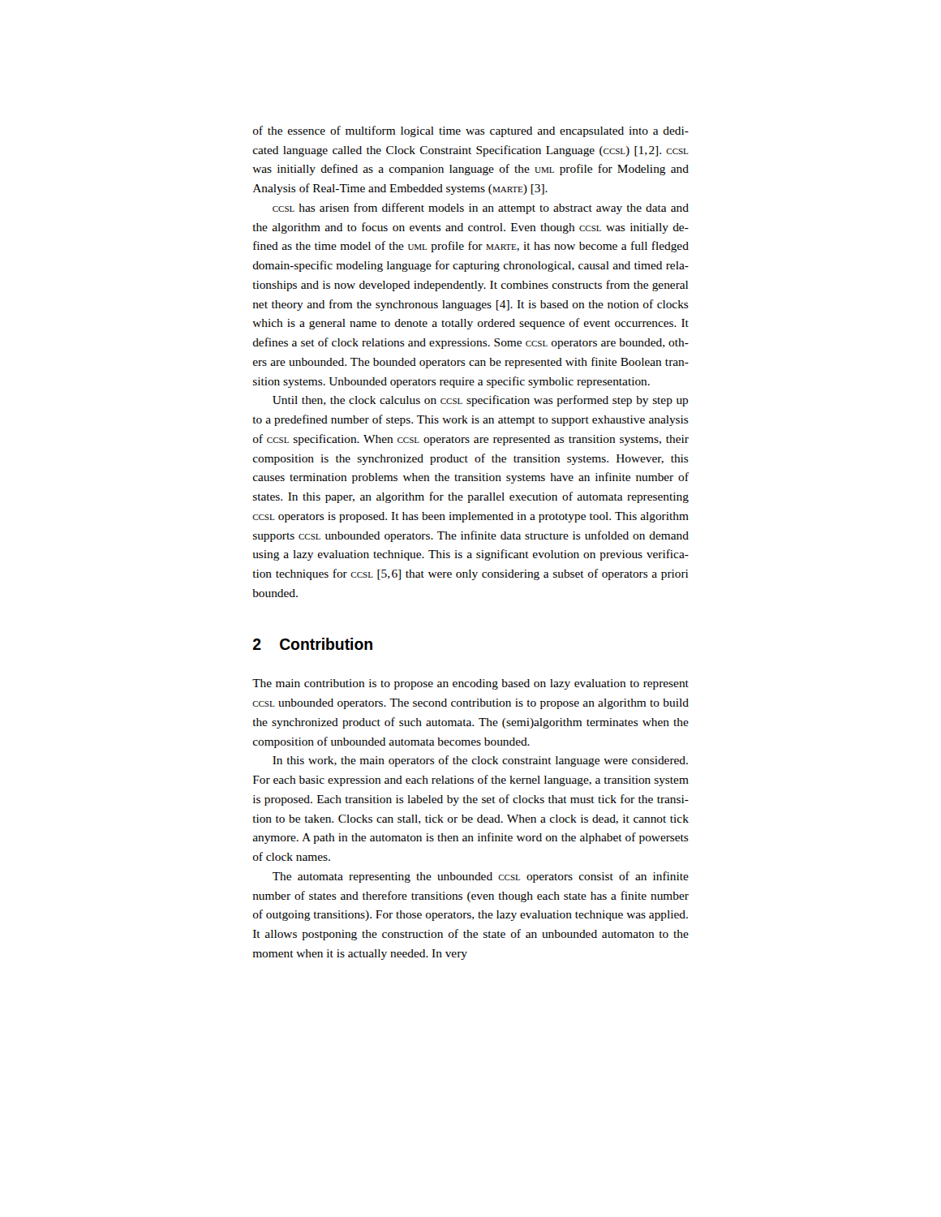of the essence of multiform logical time was captured and encapsulated into a dedicated language called the Clock Constraint Specification Language (ccsl) [1, 2]. ccsl was initially defined as a companion language of the uml profile for Modeling and Analysis of Real-Time and Embedded systems (marte) [3].
ccsl has arisen from different models in an attempt to abstract away the data and the algorithm and to focus on events and control. Even though ccsl was initially defined as the time model of the uml profile for marte, it has now become a full fledged domain-specific modeling language for capturing chronological, causal and timed relationships and is now developed independently. It combines constructs from the general net theory and from the synchronous languages [4]. It is based on the notion of clocks which is a general name to denote a totally ordered sequence of event occurrences. It defines a set of clock relations and expressions. Some ccsl operators are bounded, others are unbounded. The bounded operators can be represented with finite Boolean transition systems. Unbounded operators require a specific symbolic representation.
Until then, the clock calculus on ccsl specification was performed step by step up to a predefined number of steps. This work is an attempt to support exhaustive analysis of ccsl specification. When ccsl operators are represented as transition systems, their composition is the synchronized product of the transition systems. However, this causes termination problems when the transition systems have an infinite number of states. In this paper, an algorithm for the parallel execution of automata representing ccsl operators is proposed. It has been implemented in a prototype tool. This algorithm supports ccsl unbounded operators. The infinite data structure is unfolded on demand using a lazy evaluation technique. This is a significant evolution on previous verification techniques for ccsl [5, 6] that were only considering a subset of operators a priori bounded.
2 Contribution
The main contribution is to propose an encoding based on lazy evaluation to represent ccsl unbounded operators. The second contribution is to propose an algorithm to build the synchronized product of such automata. The (semi)algorithm terminates when the composition of unbounded automata becomes bounded.
In this work, the main operators of the clock constraint language were considered. For each basic expression and each relations of the kernel language, a transition system is proposed. Each transition is labeled by the set of clocks that must tick for the transition to be taken. Clocks can stall, tick or be dead. When a clock is dead, it cannot tick anymore. A path in the automaton is then an infinite word on the alphabet of powersets of clock names.
The automata representing the unbounded ccsl operators consist of an infinite number of states and therefore transitions (even though each state has a finite number of outgoing transitions). For those operators, the lazy evaluation technique was applied. It allows postponing the construction of the state of an unbounded automaton to the moment when it is actually needed. In very